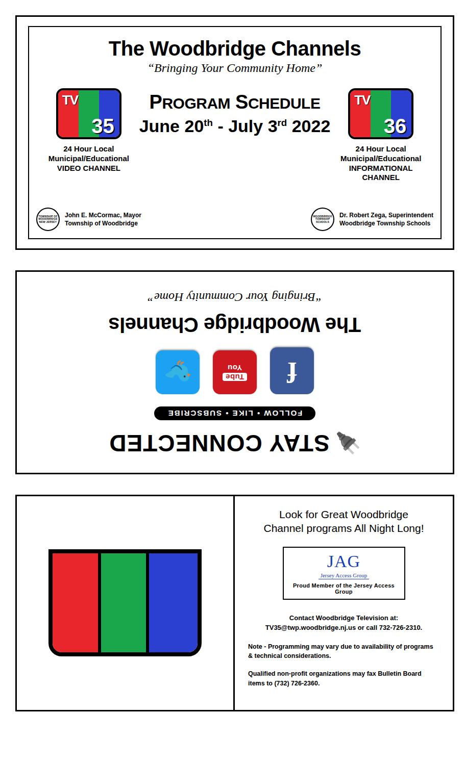The Woodbridge Channels
“Bringing Your Community Home”
TV 35
24 Hour Local
Municipal/Educational
VIDEO CHANNEL
PROGRAM SCHEDULE
June 20th - July 3rd 2022
TV 36
24 Hour Local
Municipal/Educational
INFORMATIONAL CHANNEL
TOWNSHIP OF WOODBRIDGE NEW JERSEY
John E. McCormac, Mayor
Township of Woodbridge
WOODBRIDGE TOWNSHIP SCHOOLS
Dr. Robert Zega, Superintendent
Woodbridge Township Schools
🔌STAY CONNECTED
FOLLOW • LIKE • SUBSCRIBE
f
Tube You
🐦
The Woodbridge Channels
“Bringing Your Community Home”
Look for Great Woodbridge
Channel programs All Night Long!
JAG
Jersey Access Group
Proud Member of the Jersey Access Group
Contact Woodbridge Television at:
TV35@twp.woodbridge.nj.us or call 732-726-2310.
Note - Programming may vary due to availability of programs & technical considerations.
Qualified non-profit organizations may fax Bulletin Board items to (732) 726-2360.